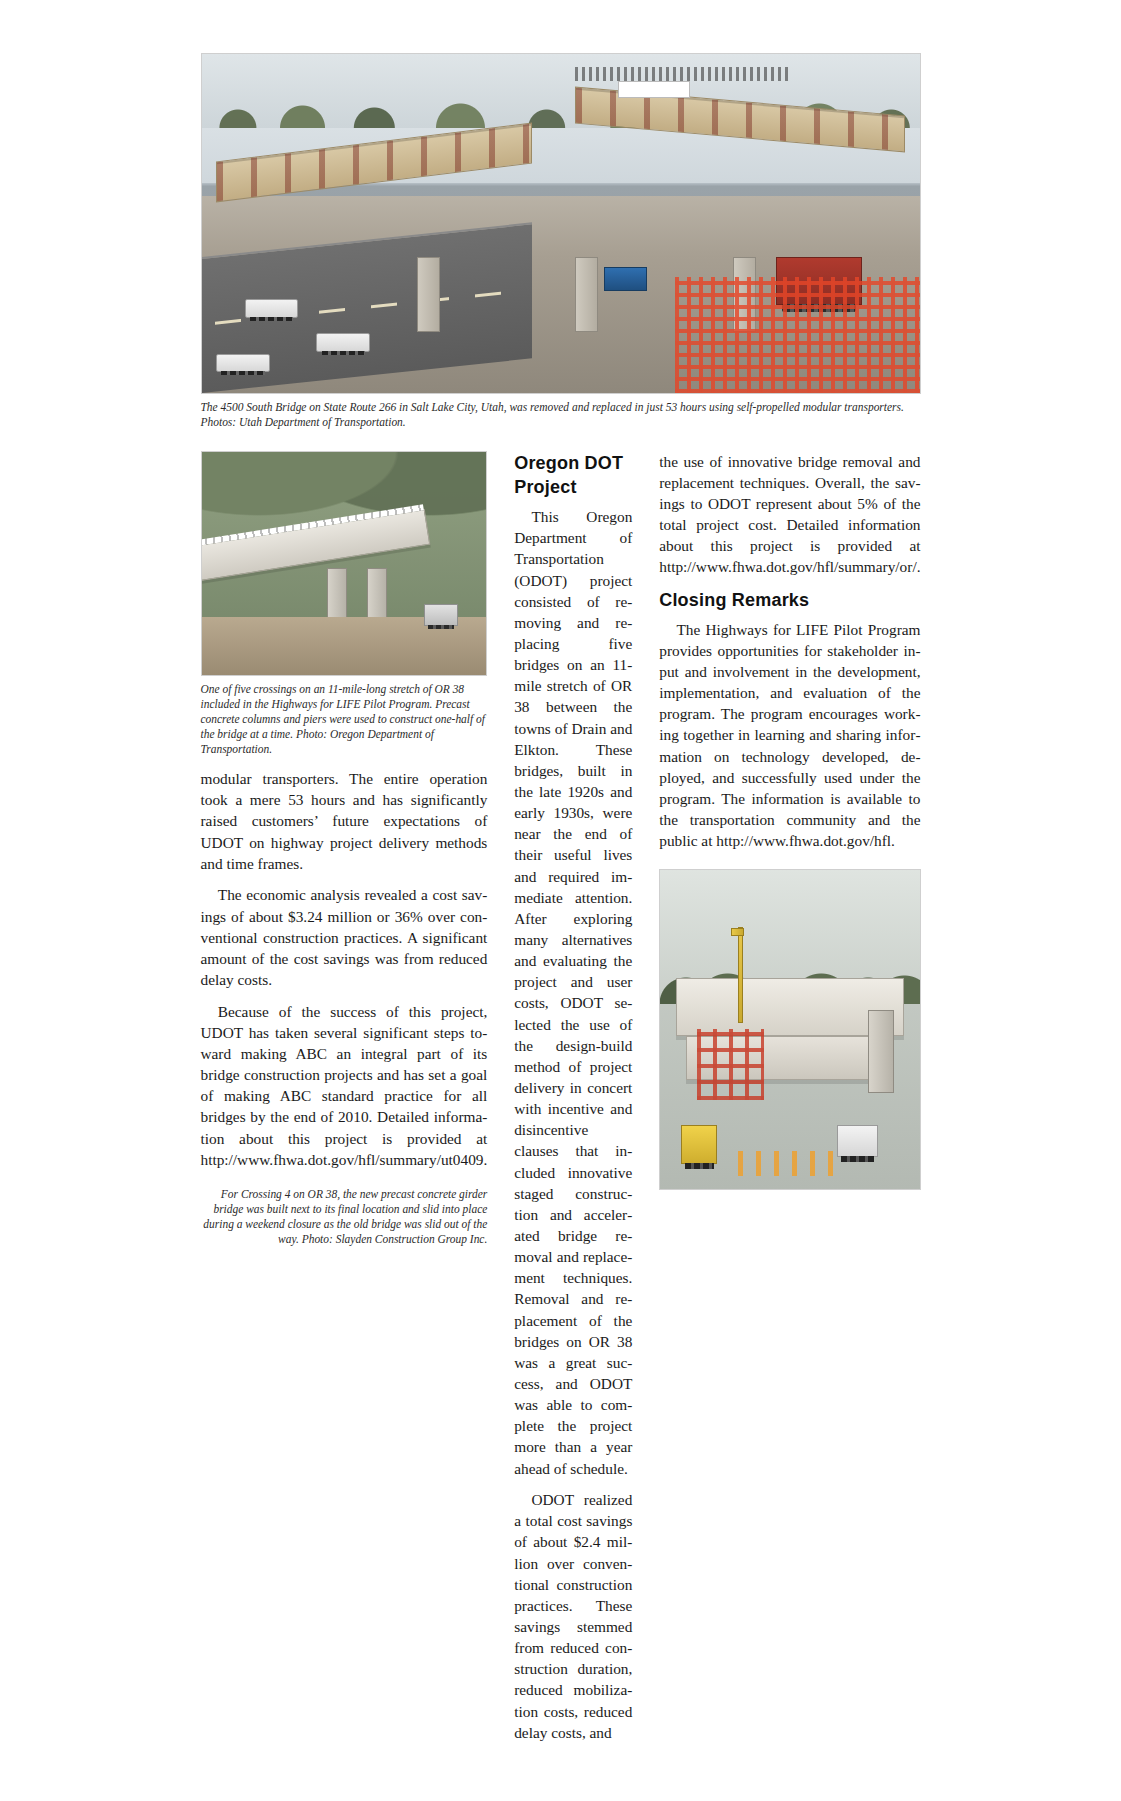The 4500 South Bridge on State Route 266 in Salt Lake City, Utah, was removed and replaced in just 53 hours using self-propelled modular transporters. Photos: Utah Department of Transportation.
One of five crossings on an 11-mile-long stretch of OR 38 included in the Highways for LIFE Pilot Program. Precast concrete columns and piers were used to construct one-half of the bridge at a time. Photo: Oregon Department of Transportation.
modular transporters. The entire operation took a mere 53 hours and has significantly raised customers’ future expectations of UDOT on highway project delivery methods and time frames.
The economic analysis revealed a cost savings of about $3.24 million or 36% over conventional construction practices. A significant amount of the cost savings was from reduced delay costs.
Because of the success of this project, UDOT has taken several significant steps toward making ABC an integral part of its bridge construction projects and has set a goal of making ABC standard practice for all bridges by the end of 2010. Detailed information about this project is provided at http://www.fhwa.dot.gov/hfl/summary/ut0409.
For Crossing 4 on OR 38, the new precast concrete girder bridge was built next to its final location and slid into place during a weekend closure as the old bridge was slid out of the way. Photo: Slayden Construction Group Inc.
Oregon DOT Project
This Oregon Department of Transportation (ODOT) project consisted of removing and replacing five bridges on an 11-mile stretch of OR 38 between the towns of Drain and Elkton. These bridges, built in the late 1920s and early 1930s, were near the end of their useful lives and required immediate attention. After exploring many alternatives and evaluating the project and user costs, ODOT selected the use of the design-build method of project delivery in concert with incentive and disincentive clauses that included innovative staged construction and accelerated bridge removal and replacement techniques. Removal and replacement of the bridges on OR 38 was a great success, and ODOT was able to complete the project more than a year ahead of schedule.
ODOT realized a total cost savings of about $2.4 million over conventional construction practices. These savings stemmed from reduced construction duration, reduced mobilization costs, reduced delay costs, and
the use of innovative bridge removal and replacement techniques. Overall, the savings to ODOT represent about 5% of the total project cost. Detailed information about this project is provided at http://www.fhwa.dot.gov/hfl/summary/or/.
Closing Remarks
The Highways for LIFE Pilot Program provides opportunities for stakeholder input and involvement in the development, implementation, and evaluation of the program. The program encourages working together in learning and sharing information on technology developed, deployed, and successfully used under the program. The information is available to the transportation community and the public at http://www.fhwa.dot.gov/hfl.